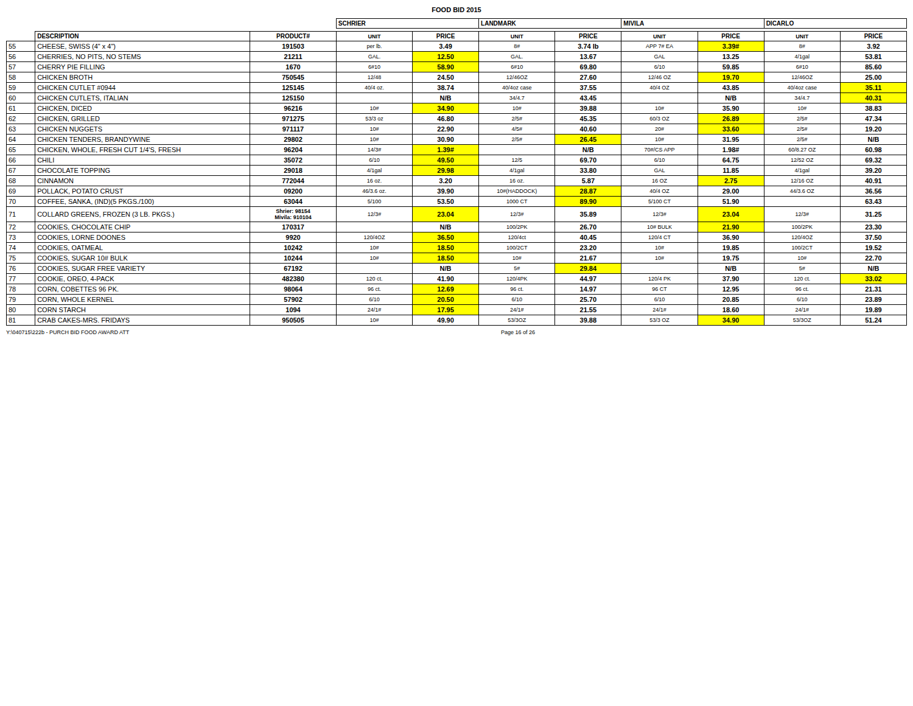FOOD BID 2015
| | | | SCHRIER | LANDMARK | MIVILA | DICARLO |
| --- | --- | --- | --- | --- | --- | --- |
| | DESCRIPTION | PRODUCT# | UNIT | PRICE | UNIT | PRICE | UNIT | PRICE | UNIT | PRICE |
| 55 | CHEESE, SWISS (4" x 4") | 191503 | per lb. | 3.49 | 8# | 3.74 lb | APP 7# EA | 3.39# | 8# | 3.92 |
| 56 | CHERRIES, NO PITS, NO STEMS | 21211 | GAL. | 12.50 | GAL. | 13.67 | GAL | 13.25 | 4/1gal | 53.81 |
| 57 | CHERRY PIE FILLING | 1670 | 6#10 | 58.90 | 6#10 | 69.80 | 6/10 | 59.85 | 6#10 | 85.60 |
| 58 | CHICKEN BROTH | 750545 | 12/48 | 24.50 | 12/46OZ | 27.60 | 12/46 OZ | 19.70 | 12/46OZ | 25.00 |
| 59 | CHICKEN CUTLET #0944 | 125145 | 40/4 oz. | 38.74 | 40/4oz case | 37.55 | 40/4 OZ | 43.85 | 40/4oz case | 35.11 |
| 60 | CHICKEN CUTLETS, ITALIAN | 125150 | | N/B | 34/4.7 | 43.45 | | N/B | 34/4.7 | 40.31 |
| 61 | CHICKEN, DICED | 96216 | 10# | 34.90 | 10# | 39.88 | 10# | 35.90 | 10# | 38.83 |
| 62 | CHICKEN, GRILLED | 971275 | 53/3 oz | 46.80 | 2/5# | 45.35 | 60/3 OZ | 26.89 | 2/5# | 47.34 |
| 63 | CHICKEN NUGGETS | 971117 | 10# | 22.90 | 4/5# | 40.60 | 20# | 33.60 | 2/5# | 19.20 |
| 64 | CHICKEN TENDERS, BRANDYWINE | 29802 | 10# | 30.90 | 2/5# | 26.45 | 10# | 31.95 | 2/5# | N/B |
| 65 | CHICKEN, WHOLE, FRESH CUT 1/4'S, FRESH | 96204 | 14/3# | 1.39# | | N/B | 70#/CS APP | 1.98# | 60/8.27 OZ | 60.98 |
| 66 | CHILI | 35072 | 6/10 | 49.50 | 12/5 | 69.70 | 6/10 | 64.75 | 12/52 OZ | 69.32 |
| 67 | CHOCOLATE TOPPING | 29018 | 4/1gal | 29.98 | 4/1gal | 33.80 | GAL | 11.85 | 4/1gal | 39.20 |
| 68 | CINNAMON | 772044 | 16 oz. | 3.20 | 16 oz. | 5.87 | 16 OZ | 2.75 | 12/16 OZ | 40.91 |
| 69 | POLLACK, POTATO CRUST | 09200 | 46/3.6 oz. | 39.90 | 10#(HADDOCK) | 28.87 | 40/4 OZ | 29.00 | 44/3.6 OZ | 36.56 |
| 70 | COFFEE, SANKA, (IND)(5 PKGS./100) | 63044 | 5/100 | 53.50 | 1000 CT | 89.90 | 5/100 CT | 51.90 | | 63.43 |
| 71 | COLLARD GREENS, FROZEN (3 LB. PKGS.) | Shrier: 98154 Mivila: 910104 | 12/3# | 23.04 | 12/3# | 35.89 | 12/3# | 23.04 | 12/3# | 31.25 |
| 72 | COOKIES, CHOCOLATE CHIP | 170317 | | N/B | 100/2PK | 26.70 | 10# BULK | 21.90 | 100/2PK | 23.30 |
| 73 | COOKIES, LORNE DOONES | 9920 | 120/4OZ | 36.50 | 120/4ct | 40.45 | 120/4 CT | 36.90 | 120/4OZ | 37.50 |
| 74 | COOKIES, OATMEAL | 10242 | 10# | 18.50 | 100/2CT | 23.20 | 10# | 19.85 | 100/2CT | 19.52 |
| 75 | COOKIES, SUGAR 10# BULK | 10244 | 10# | 18.50 | 10# | 21.67 | 10# | 19.75 | 10# | 22.70 |
| 76 | COOKIES, SUGAR FREE VARIETY | 67192 | | N/B | 5# | 29.84 | | N/B | 5# | N/B |
| 77 | COOKIE, OREO, 4-PACK | 482380 | 120 ct. | 41.90 | 120/4PK | 44.97 | 120/4 PK | 37.90 | 120 ct. | 33.02 |
| 78 | CORN, COBETTES 96 PK. | 98064 | 96 ct. | 12.69 | 96 ct. | 14.97 | 96 CT | 12.95 | 96 ct. | 21.31 |
| 79 | CORN, WHOLE KERNEL | 57902 | 6/10 | 20.50 | 6/10 | 25.70 | 6/10 | 20.85 | 6/10 | 23.89 |
| 80 | CORN STARCH | 1094 | 24/1# | 17.95 | 24/1# | 21.55 | 24/1# | 18.60 | 24/1# | 19.89 |
| 81 | CRAB CAKES-MRS. FRIDAYS | 950505 | 10# | 49.90 | 53/3OZ | 39.88 | 53/3 OZ | 34.90 | 53/3OZ | 51.24 |
Y:\040715\222b - PURCH BID FOOD AWARD ATT Page 16 of 26